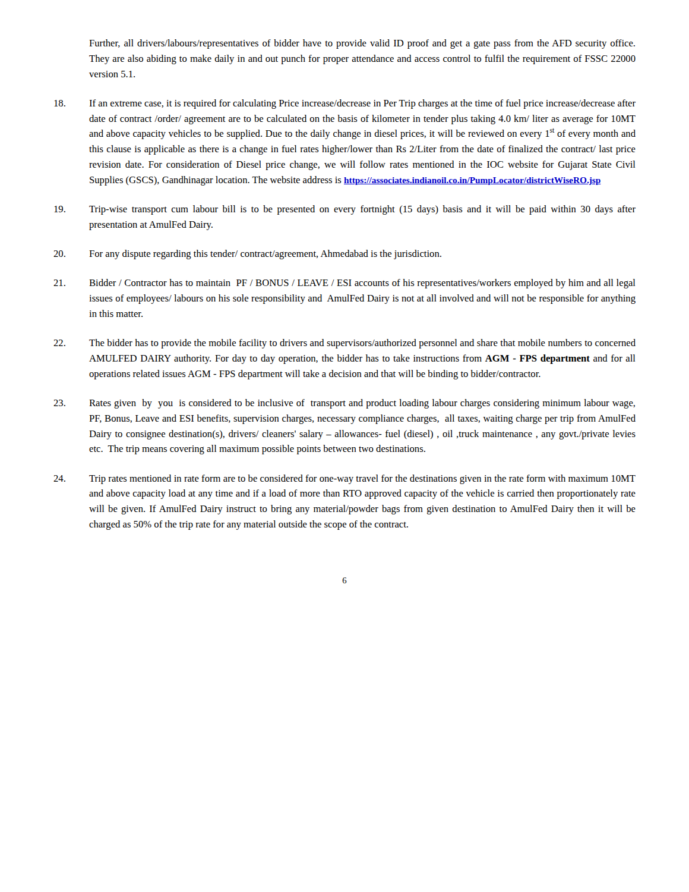Further, all drivers/labours/representatives of bidder have to provide valid ID proof and get a gate pass from the AFD security office. They are also abiding to make daily in and out punch for proper attendance and access control to fulfil the requirement of FSSC 22000 version 5.1.
If an extreme case, it is required for calculating Price increase/decrease in Per Trip charges at the time of fuel price increase/decrease after date of contract /order/ agreement are to be calculated on the basis of kilometer in tender plus taking 4.0 km/ liter as average for 10MT and above capacity vehicles to be supplied. Due to the daily change in diesel prices, it will be reviewed on every 1st of every month and this clause is applicable as there is a change in fuel rates higher/lower than Rs 2/Liter from the date of finalized the contract/ last price revision date. For consideration of Diesel price change, we will follow rates mentioned in the IOC website for Gujarat State Civil Supplies (GSCS), Gandhinagar location. The website address is https://associates.indianoil.co.in/PumpLocator/districtWiseRO.jsp
Trip-wise transport cum labour bill is to be presented on every fortnight (15 days) basis and it will be paid within 30 days after presentation at AmulFed Dairy.
For any dispute regarding this tender/ contract/agreement, Ahmedabad is the jurisdiction.
Bidder / Contractor has to maintain PF / BONUS / LEAVE / ESI accounts of his representatives/workers employed by him and all legal issues of employees/ labours on his sole responsibility and AmulFed Dairy is not at all involved and will not be responsible for anything in this matter.
The bidder has to provide the mobile facility to drivers and supervisors/authorized personnel and share that mobile numbers to concerned AMULFED DAIRY authority. For day to day operation, the bidder has to take instructions from AGM - FPS department and for all operations related issues AGM - FPS department will take a decision and that will be binding to bidder/contractor.
Rates given by you is considered to be inclusive of transport and product loading labour charges considering minimum labour wage, PF, Bonus, Leave and ESI benefits, supervision charges, necessary compliance charges, all taxes, waiting charge per trip from AmulFed Dairy to consignee destination(s), drivers/ cleaners' salary – allowances- fuel (diesel) , oil ,truck maintenance , any govt./private levies etc. The trip means covering all maximum possible points between two destinations.
Trip rates mentioned in rate form are to be considered for one-way travel for the destinations given in the rate form with maximum 10MT and above capacity load at any time and if a load of more than RTO approved capacity of the vehicle is carried then proportionately rate will be given. If AmulFed Dairy instruct to bring any material/powder bags from given destination to AmulFed Dairy then it will be charged as 50% of the trip rate for any material outside the scope of the contract.
6